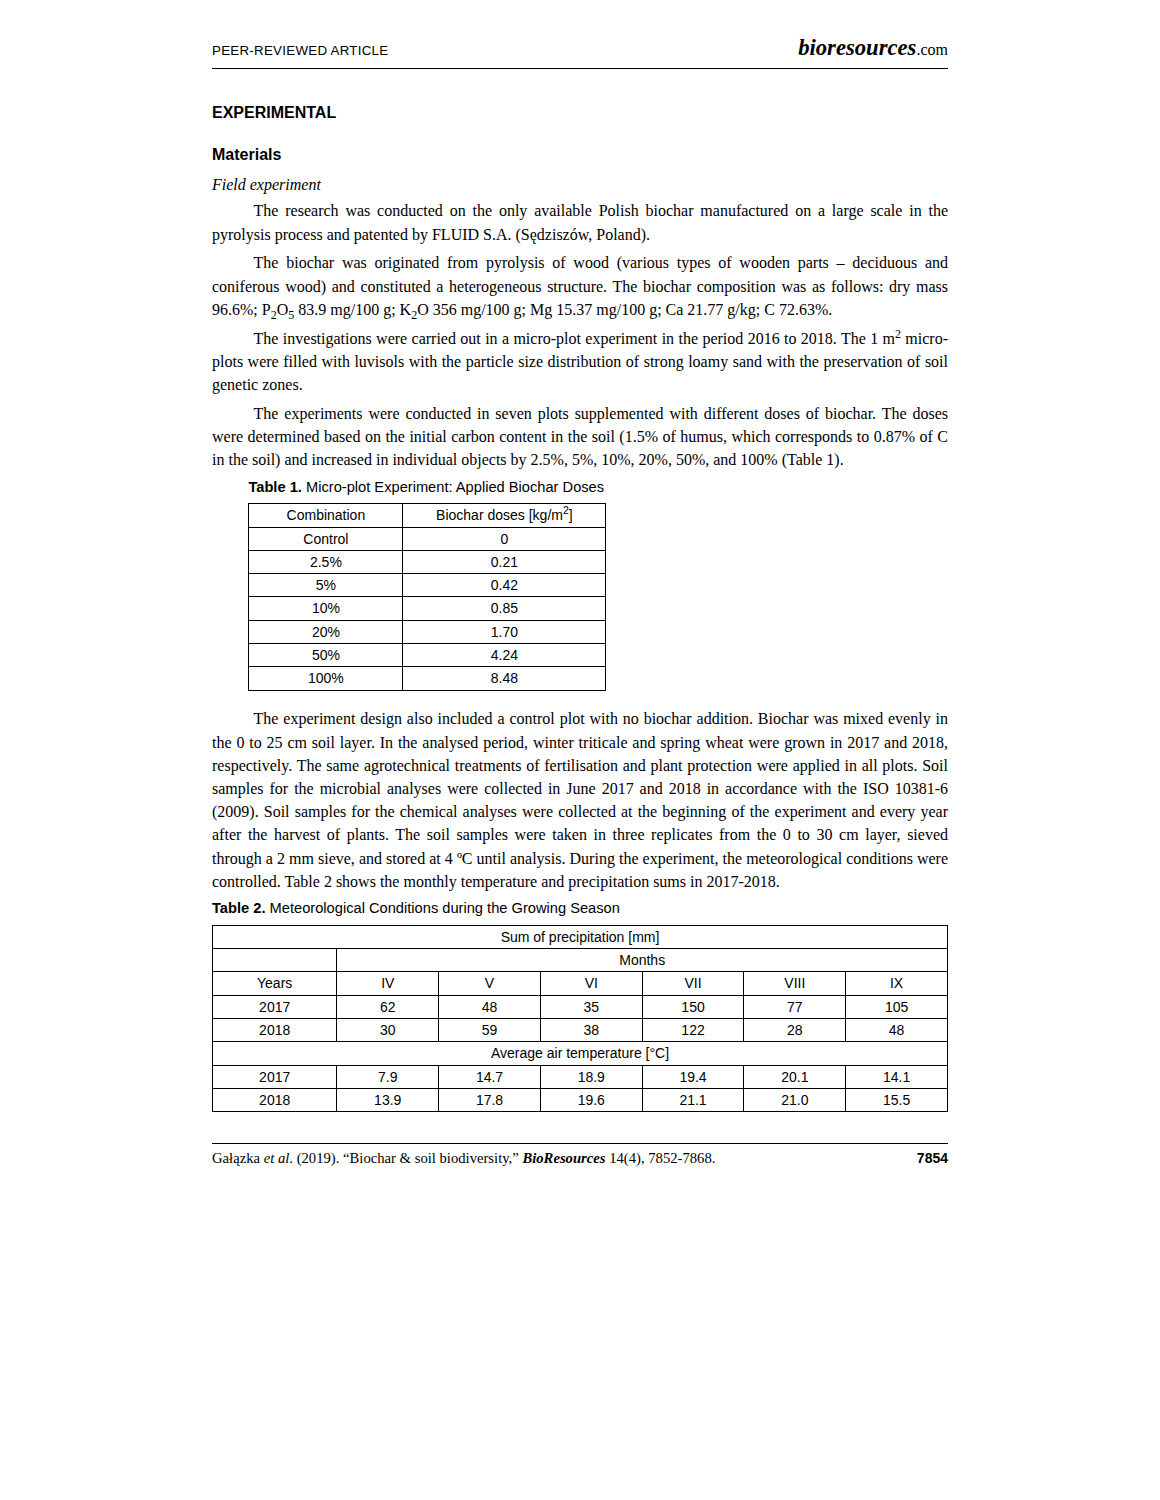PEER-REVIEWED ARTICLE
bioresources.com
EXPERIMENTAL
Materials
Field experiment
The research was conducted on the only available Polish biochar manufactured on a large scale in the pyrolysis process and patented by FLUID S.A. (Sędziszów, Poland).
The biochar was originated from pyrolysis of wood (various types of wooden parts – deciduous and coniferous wood) and constituted a heterogeneous structure. The biochar composition was as follows: dry mass 96.6%; P2O5 83.9 mg/100 g; K2O 356 mg/100 g; Mg 15.37 mg/100 g; Ca 21.77 g/kg; C 72.63%.
The investigations were carried out in a micro-plot experiment in the period 2016 to 2018. The 1 m2 micro-plots were filled with luvisols with the particle size distribution of strong loamy sand with the preservation of soil genetic zones.
The experiments were conducted in seven plots supplemented with different doses of biochar. The doses were determined based on the initial carbon content in the soil (1.5% of humus, which corresponds to 0.87% of C in the soil) and increased in individual objects by 2.5%, 5%, 10%, 20%, 50%, and 100% (Table 1).
Table 1. Micro-plot Experiment: Applied Biochar Doses
| Combination | Biochar doses [kg/m 2 ] |
| --- | --- |
| Control | 0 |
| 2.5% | 0.21 |
| 5% | 0.42 |
| 10% | 0.85 |
| 20% | 1.70 |
| 50% | 4.24 |
| 100% | 8.48 |
The experiment design also included a control plot with no biochar addition. Biochar was mixed evenly in the 0 to 25 cm soil layer. In the analysed period, winter triticale and spring wheat were grown in 2017 and 2018, respectively. The same agrotechnical treatments of fertilisation and plant protection were applied in all plots. Soil samples for the microbial analyses were collected in June 2017 and 2018 in accordance with the ISO 10381-6 (2009). Soil samples for the chemical analyses were collected at the beginning of the experiment and every year after the harvest of plants. The soil samples were taken in three replicates from the 0 to 30 cm layer, sieved through a 2 mm sieve, and stored at 4 ºC until analysis. During the experiment, the meteorological conditions were controlled. Table 2 shows the monthly temperature and precipitation sums in 2017-2018.
Table 2. Meteorological Conditions during the Growing Season
| Sum of precipitation [mm] |
| | Months |
| Years | IV | V | VI | VII | VIII | IX |
| 2017 | 62 | 48 | 35 | 150 | 77 | 105 |
| 2018 | 30 | 59 | 38 | 122 | 28 | 48 |
| Average air temperature [°C] |
| 2017 | 7.9 | 14.7 | 18.9 | 19.4 | 20.1 | 14.1 |
| 2018 | 13.9 | 17.8 | 19.6 | 21.1 | 21.0 | 15.5 |
Gałązka et al. (2019). “Biochar & soil biodiversity,” BioResources 14(4), 7852-7868.
7854